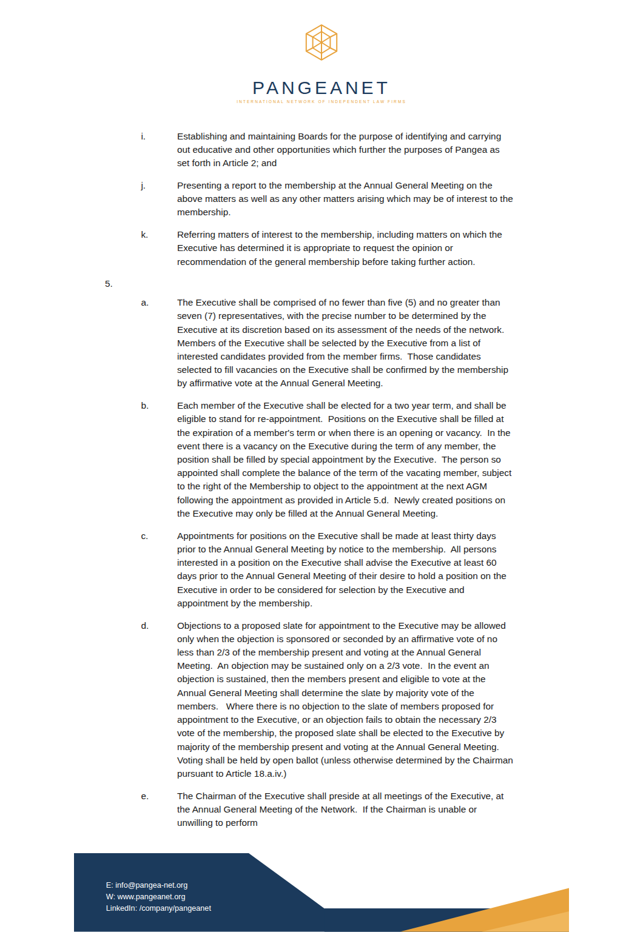PANGEANET
International Network of Independent Law Firms
i. Establishing and maintaining Boards for the purpose of identifying and carrying out educative and other opportunities which further the purposes of Pangea as set forth in Article 2; and
j. Presenting a report to the membership at the Annual General Meeting on the above matters as well as any other matters arising which may be of interest to the membership.
k. Referring matters of interest to the membership, including matters on which the Executive has determined it is appropriate to request the opinion or recommendation of the general membership before taking further action.
5.
a. The Executive shall be comprised of no fewer than five (5) and no greater than seven (7) representatives, with the precise number to be determined by the Executive at its discretion based on its assessment of the needs of the network. Members of the Executive shall be selected by the Executive from a list of interested candidates provided from the member firms. Those candidates selected to fill vacancies on the Executive shall be confirmed by the membership by affirmative vote at the Annual General Meeting.
b. Each member of the Executive shall be elected for a two year term, and shall be eligible to stand for re-appointment. Positions on the Executive shall be filled at the expiration of a member's term or when there is an opening or vacancy. In the event there is a vacancy on the Executive during the term of any member, the position shall be filled by special appointment by the Executive. The person so appointed shall complete the balance of the term of the vacating member, subject to the right of the Membership to object to the appointment at the next AGM following the appointment as provided in Article 5.d. Newly created positions on the Executive may only be filled at the Annual General Meeting.
c. Appointments for positions on the Executive shall be made at least thirty days prior to the Annual General Meeting by notice to the membership. All persons interested in a position on the Executive shall advise the Executive at least 60 days prior to the Annual General Meeting of their desire to hold a position on the Executive in order to be considered for selection by the Executive and appointment by the membership.
d. Objections to a proposed slate for appointment to the Executive may be allowed only when the objection is sponsored or seconded by an affirmative vote of no less than 2/3 of the membership present and voting at the Annual General Meeting. An objection may be sustained only on a 2/3 vote. In the event an objection is sustained, then the members present and eligible to vote at the Annual General Meeting shall determine the slate by majority vote of the members. Where there is no objection to the slate of members proposed for appointment to the Executive, or an objection fails to obtain the necessary 2/3 vote of the membership, the proposed slate shall be elected to the Executive by majority of the membership present and voting at the Annual General Meeting. Voting shall be held by open ballot (unless otherwise determined by the Chairman pursuant to Article 18.a.iv.)
e. The Chairman of the Executive shall preside at all meetings of the Executive, at the Annual General Meeting of the Network. If the Chairman is unable or unwilling to perform
E: info@pangea-net.org
W: www.pangeanet.org
LinkedIn: /company/pangeanet